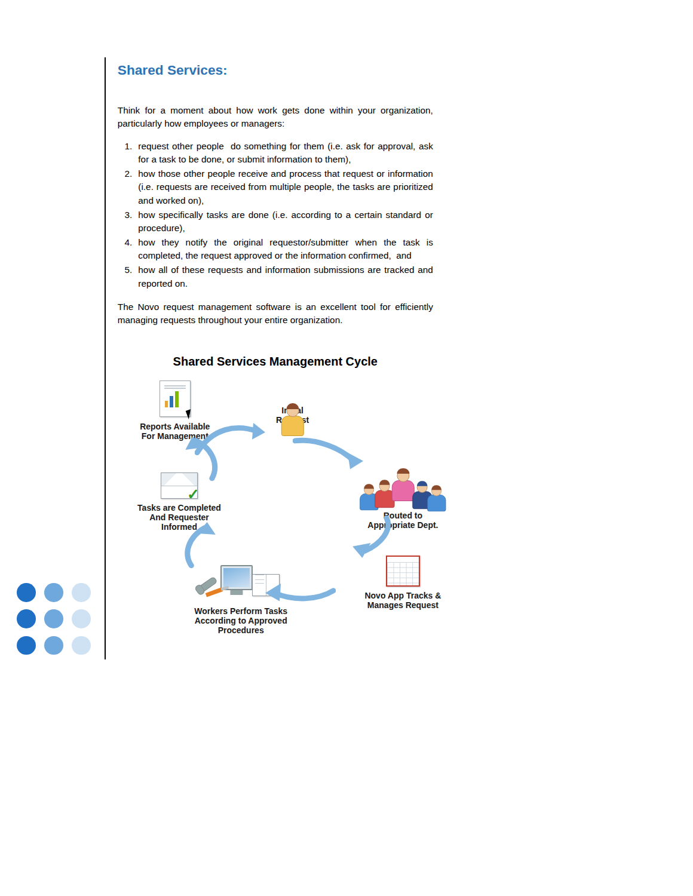Shared Services:
Think for a moment about how work gets done within your organization, particularly how employees or managers:
request other people do something for them (i.e. ask for approval, ask for a task to be done, or submit information to them),
how those other people receive and process that request or information (i.e. requests are received from multiple people, the tasks are prioritized and worked on),
how specifically tasks are done (i.e. according to a certain standard or procedure),
how they notify the original requestor/submitter when the task is completed, the request approved or the information confirmed, and
how all of these requests and information submissions are tracked and reported on.
The Novo request management software is an excellent tool for efficiently managing requests throughout your entire organization.
Shared Services Management Cycle
Reports Available
For Management
Initial
Request
Routed to
Appropriate Dept.
Novo App Tracks &
Manages Request
Workers Perform Tasks
According to Approved
Procedures
✓
Tasks are Completed
And Requester
Informed